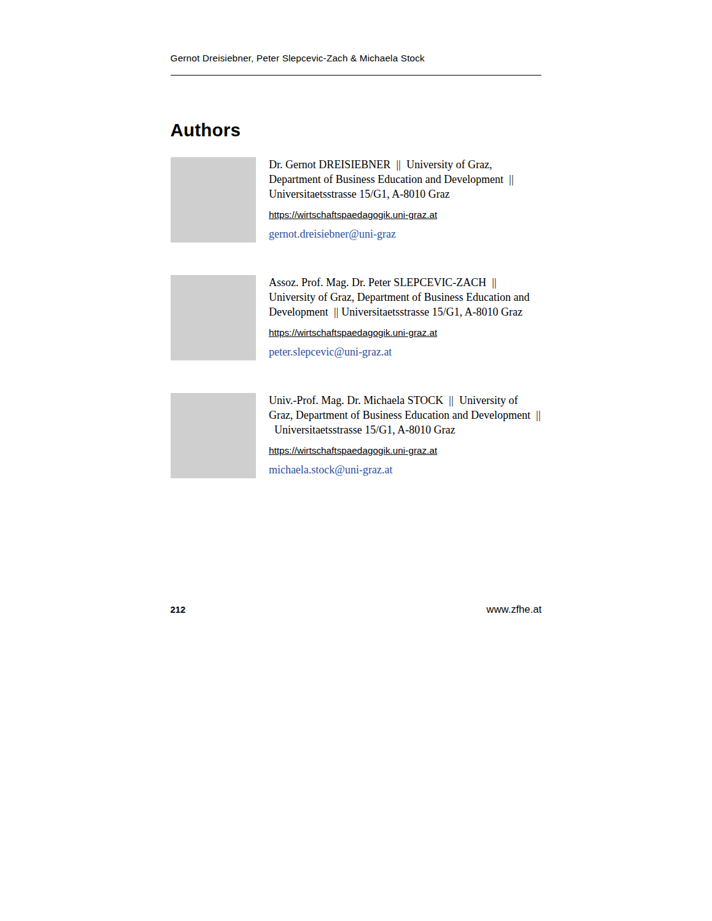Gernot Dreisiebner, Peter Slepcevic-Zach & Michaela Stock
Authors
Dr. Gernot DREISIEBNER || University of Graz, Department of Business Education and Development || Universitaetsstrasse 15/G1, A-8010 Graz
https://wirtschaftspaedagogik.uni-graz.at
gernot.dreisiebner@uni-graz
Assoz. Prof. Mag. Dr. Peter SLEPCEVIC-ZACH || University of Graz, Department of Business Education and Development || Universitaetsstrasse 15/G1, A-8010 Graz
https://wirtschaftspaedagogik.uni-graz.at
peter.slepcevic@uni-graz.at
Univ.-Prof. Mag. Dr. Michaela STOCK || University of Graz, Department of Business Education and Development || Universitaetsstrasse 15/G1, A-8010 Graz
https://wirtschaftspaedagogik.uni-graz.at
michaela.stock@uni-graz.at
212 www.zfhe.at